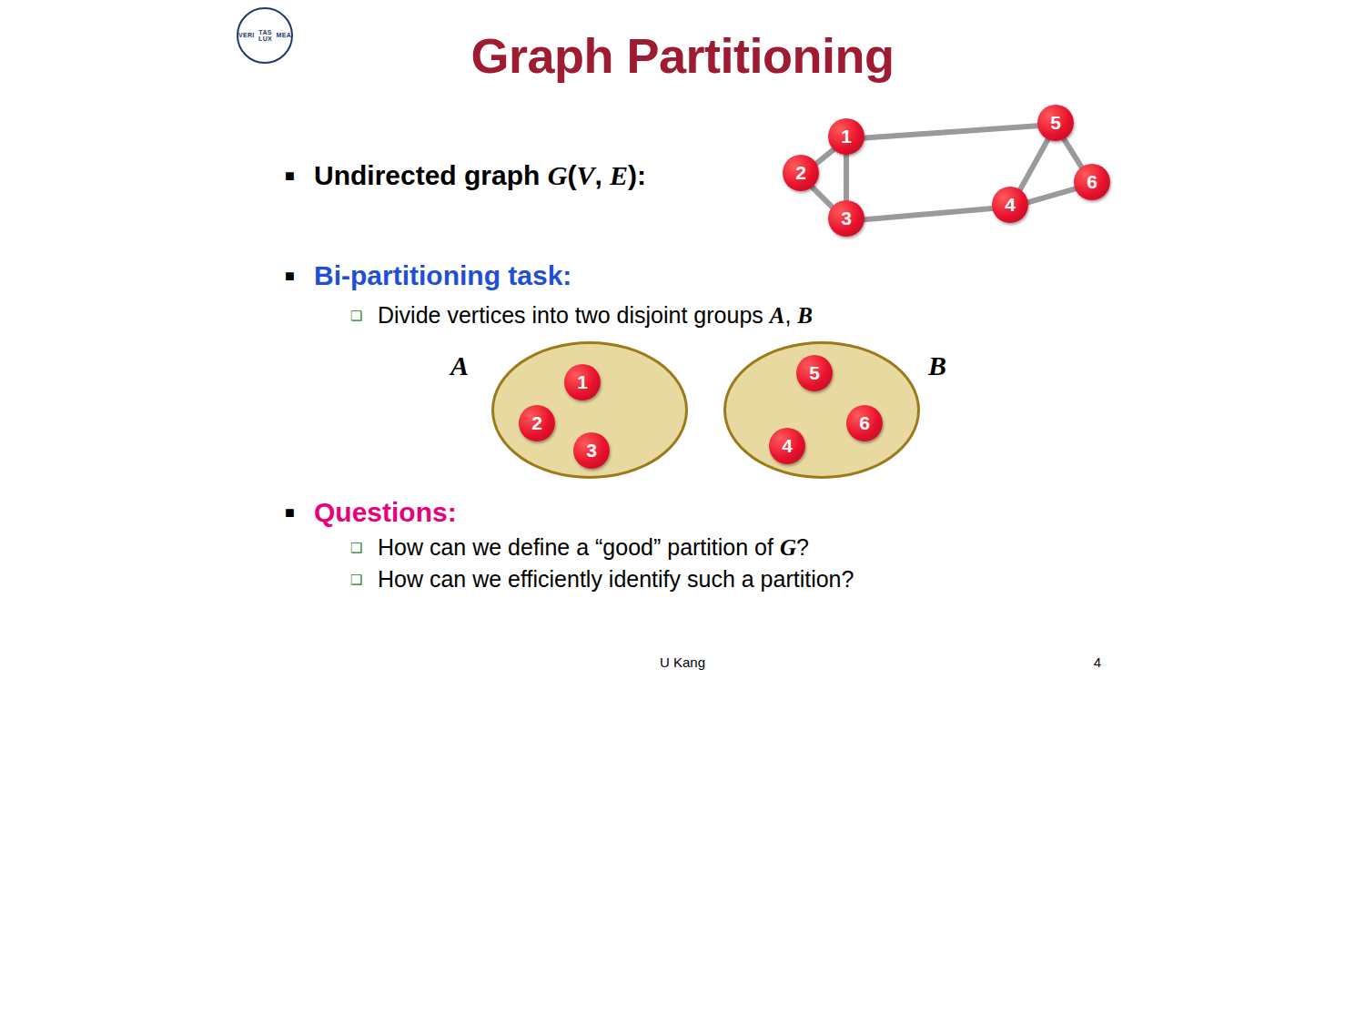VERI TAS LUX MEA
Graph Partitioning
1
2
3
4
5
6
Undirected graph G(V, E):
Bi-partitioning task:
Divide vertices into two disjoint groups A, B
A
1
2
3
B
5
6
4
Questions:
How can we define a “good” partition of G?
How can we efficiently identify such a partition?
U Kang
4